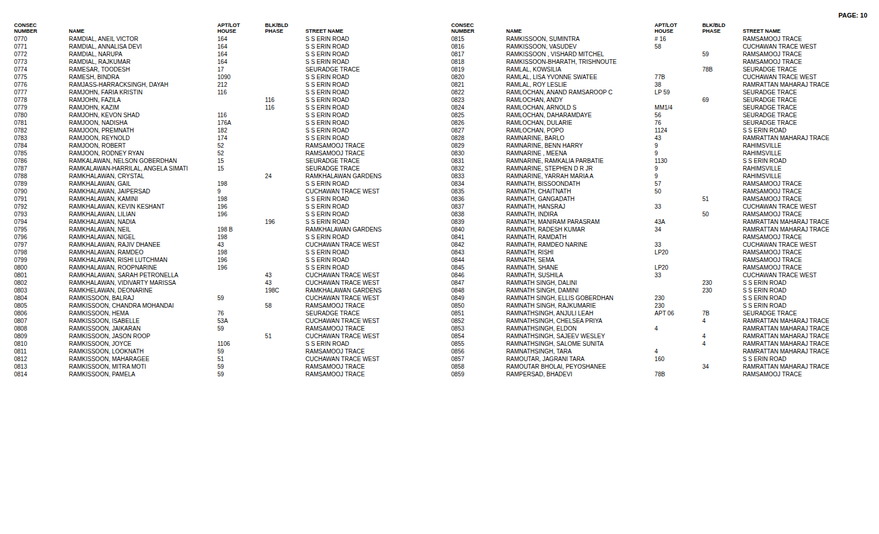PAGE: 10
| CONSEC NUMBER | NAME | APT/LOT HOUSE | BLK/BLD PHASE | STREET NAME | | CONSEC NUMBER | NAME | APT/LOT HOUSE | BLK/BLD PHASE | STREET NAME |
| --- | --- | --- | --- | --- | --- | --- | --- | --- | --- | --- |
| 0770 | RAMDIAL, ANEIL VICTOR | 164 | | S S ERIN ROAD | | 0815 | RAMKISSOON, SUMINTRA | # 16 | | RAMSAMOOJ TRACE |
| 0771 | RAMDIAL, ANNALISA DEVI | 164 | | S S ERIN ROAD | | 0816 | RAMKISSOON, VASUDEV | 58 | | CUCHAWAN TRACE WEST |
| 0772 | RAMDIAL, NARUPA | 164 | | S S ERIN ROAD | | 0817 | RAMKISSOON , VISHARD MITCHEL | | 59 | RAMSAMOOJ TRACE |
| 0773 | RAMDIAL, RAJKUMAR | 164 | | S S ERIN ROAD | | 0818 | RAMKISSOON-BHARATH, TRISHNOUTE | | | RAMSAMOOJ TRACE |
| 0774 | RAMESAR, TOODESH | 17 | | SEURADGE TRACE | | 0819 | RAMLAL, KOWSILIA | | 78B | SEURADGE TRACE |
| 0775 | RAMESH, BINDRA | 1090 | | S S ERIN ROAD | | 0820 | RAMLAL, LISA YVONNE SWATEE | 77B | | CUCHAWAN TRACE WEST |
| 0776 | RAMJASS-HARRACKSINGH, DAYAH | 212 | | S S ERIN ROAD | | 0821 | RAMLAL, ROY LESLIE | 38 | | RAMRATTAN MAHARAJ TRACE |
| 0777 | RAMJOHN, FARIA KRISTIN | 116 | | S S ERIN ROAD | | 0822 | RAMLOCHAN, ANAND RAMSAROOP C | LP 59 | | SEURADGE TRACE |
| 0778 | RAMJOHN, FAZILA | | 116 | S S ERIN ROAD | | 0823 | RAMLOCHAN, ANDY | | 69 | SEURADGE TRACE |
| 0779 | RAMJOHN, KAZIM | | 116 | S S ERIN ROAD | | 0824 | RAMLOCHAN, ARNOLD S | MM1/4 | | SEURADGE TRACE |
| 0780 | RAMJOHN, KEVON SHAD | 116 | | S S ERIN ROAD | | 0825 | RAMLOCHAN, DAHARAMDAYE | 56 | | SEURADGE TRACE |
| 0781 | RAMJOON, NADISHA | 176A | | S S ERIN ROAD | | 0826 | RAMLOCHAN, DULARIE | 76 | | SEURADGE TRACE |
| 0782 | RAMJOON, PREMNATH | 182 | | S S ERIN ROAD | | 0827 | RAMLOCHAN, POPO | 1124 | | S S ERIN ROAD |
| 0783 | RAMJOON, REYNOLD | 174 | | S S ERIN ROAD | | 0828 | RAMNARINE, BARLO | 43 | | RAMRATTAN MAHARAJ TRACE |
| 0784 | RAMJOON, ROBERT | 52 | | RAMSAMOOJ TRACE | | 0829 | RAMNARINE, BENN HARRY | 9 | | RAHIMSVILLE |
| 0785 | RAMJOON, RODNEY RYAN | 52 | | RAMSAMOOJ TRACE | | 0830 | RAMNARINE , MEENA | 9 | | RAHIMSVILLE |
| 0786 | RAMKALAWAN, NELSON GOBERDHAN | 15 | | SEURADGE TRACE | | 0831 | RAMNARINE, RAMKALIA PARBATIE | 1130 | | S S ERIN ROAD |
| 0787 | RAMKALAWAN-HARRILAL, ANGELA SIMATI | 15 | | SEURADGE TRACE | | 0832 | RAMNARINE, STEPHEN D R JR | 9 | | RAHIMSVILLE |
| 0788 | RAMKHALAWAN, CRYSTAL | | 24 | RAMKHALAWAN GARDENS | | 0833 | RAMNARINE, YARRAH MARIA A | 9 | | RAHIMSVILLE |
| 0789 | RAMKHALAWAN, GAIL | 198 | | S S ERIN ROAD | | 0834 | RAMNATH, BISSOONDATH | 57 | | RAMSAMOOJ TRACE |
| 0790 | RAMKHALAWAN, JAIPERSAD | 9 | | CUCHAWAN TRACE WEST | | 0835 | RAMNATH, CHAITNATH | 50 | | RAMSAMOOJ TRACE |
| 0791 | RAMKHALAWAN, KAMINI | 198 | | S S ERIN ROAD | | 0836 | RAMNATH, GANGADATH | | 51 | RAMSAMOOJ TRACE |
| 0792 | RAMKHALAWAN, KEVIN KESHANT | 196 | | S S ERIN ROAD | | 0837 | RAMNATH, HANSRAJ | 33 | | CUCHAWAN TRACE WEST |
| 0793 | RAMKHALAWAN, LILIAN | 196 | | S S ERIN ROAD | | 0838 | RAMNATH, INDIRA | | 50 | RAMSAMOOJ TRACE |
| 0794 | RAMKHALAWAN, NADIA | | 196 | S S ERIN ROAD | | 0839 | RAMNATH, MANIRAM PARASRAM | 43A | | RAMRATTAN MAHARAJ TRACE |
| 0795 | RAMKHALAWAN, NEIL | 198 B | | RAMKHALAWAN GARDENS | | 0840 | RAMNATH, RADESH KUMAR | 34 | | RAMRATTAN MAHARAJ TRACE |
| 0796 | RAMKHALAWAN, NIGEL | 198 | | S S ERIN ROAD | | 0841 | RAMNATH, RAMDATH | | | RAMSAMOOJ TRACE |
| 0797 | RAMKHALAWAN, RAJIV DHANEE | 43 | | CUCHAWAN TRACE WEST | | 0842 | RAMNATH, RAMDEO NARINE | 33 | | CUCHAWAN TRACE WEST |
| 0798 | RAMKHALAWAN, RAMDEO | 198 | | S S ERIN ROAD | | 0843 | RAMNATH, RISHI | LP20 | | RAMSAMOOJ TRACE |
| 0799 | RAMKHALAWAN, RISHI LUTCHMAN | 196 | | S S ERIN ROAD | | 0844 | RAMNATH, SEMA | | | RAMSAMOOJ TRACE |
| 0800 | RAMKHALAWAN, ROOPNARINE | 196 | | S S ERIN ROAD | | 0845 | RAMNATH, SHANE | LP20 | | RAMSAMOOJ TRACE |
| 0801 | RAMKHALAWAN, SARAH PETRONELLA | | 43 | CUCHAWAN TRACE WEST | | 0846 | RAMNATH, SUSHILA | 33 | | CUCHAWAN TRACE WEST |
| 0802 | RAMKHALAWAN, VIDIVARTY MARISSA | | 43 | CUCHAWAN TRACE WEST | | 0847 | RAMNATH SINGH, DALINI | | 230 | S S ERIN ROAD |
| 0803 | RAMKHELAWAN, DEONARINE | | 198C | RAMKHALAWAN GARDENS | | 0848 | RAMNATH SINGH, DAMINI | | 230 | S S ERIN ROAD |
| 0804 | RAMKISSOON, BALRAJ | 59 | | CUCHAWAN TRACE WEST | | 0849 | RAMNATH SINGH, ELLIS GOBERDHAN | 230 | | S S ERIN ROAD |
| 0805 | RAMKISSOON, CHANDRA MOHANDAI | | 58 | RAMSAMOOJ TRACE | | 0850 | RAMNATH SINGH, RAJKUMARIE | 230 | | S S ERIN ROAD |
| 0806 | RAMKISSOON, HEMA | 76 | | SEURADGE TRACE | | 0851 | RAMNATHSINGH, ANJULI LEAH | APT 06 | 7B | SEURADGE TRACE |
| 0807 | RAMKISSOON, ISABELLE | 53A | | CUCHAWAN TRACE WEST | | 0852 | RAMNATHSINGH, CHELSEA PRIYA | | 4 | RAMRATTAN MAHARAJ TRACE |
| 0808 | RAMKISSOON, JAIKARAN | 59 | | RAMSAMOOJ TRACE | | 0853 | RAMNATHSINGH, ELDON | 4 | | RAMRATTAN MAHARAJ TRACE |
| 0809 | RAMKISSOON, JASON ROOP | | 51 | CUCHAWAN TRACE WEST | | 0854 | RAMNATHSINGH, SAJEEV WESLEY | | 4 | RAMRATTAN MAHARAJ TRACE |
| 0810 | RAMKISSOON, JOYCE | 1106 | | S S ERIN ROAD | | 0855 | RAMNATHSINGH, SALOME SUNITA | | 4 | RAMRATTAN MAHARAJ TRACE |
| 0811 | RAMKISSOON, LOOKNATH | 59 | | RAMSAMOOJ TRACE | | 0856 | RAMNATHSINGH, TARA | 4 | | RAMRATTAN MAHARAJ TRACE |
| 0812 | RAMKISSOON, MAHARAGEE | 51 | | CUCHAWAN TRACE WEST | | 0857 | RAMOUTAR, JAGRANI TARA | 160 | | S S ERIN ROAD |
| 0813 | RAMKISSOON, MITRA MOTI | 59 | | RAMSAMOOJ TRACE | | 0858 | RAMOUTAR BHOLAI, PEYOSHANEE | | 34 | RAMRATTAN MAHARAJ TRACE |
| 0814 | RAMKISSOON, PAMELA | 59 | | RAMSAMOOJ TRACE | | 0859 | RAMPERSAD, BHADEVI | 78B | | RAMSAMOOJ TRACE |